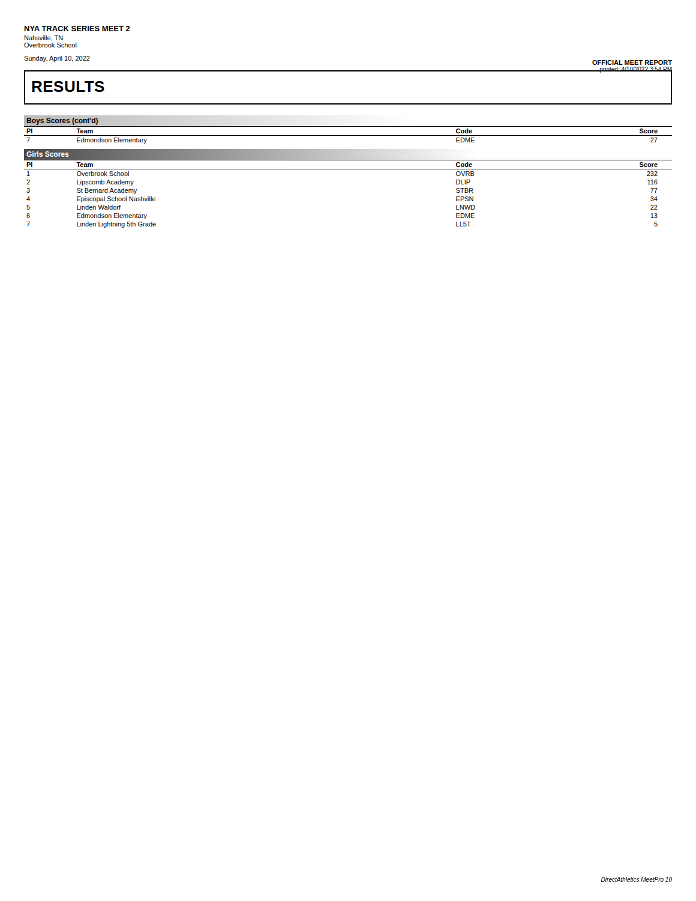NYA TRACK SERIES MEET 2
Nahsville, TN
Overbrook School
Sunday, April 10, 2022
OFFICIAL MEET REPORT
printed: 4/10/2022 3:54 PM
RESULTS
| Boys Scores (cont'd) |
| Pl | Team | Code | Score |
| 7 | Edmondson Elementary | EDME | 27 |
| Girls Scores |
| Pl | Team | Code | Score |
| 1 | Overbrook School | OVRB | 232 |
| 2 | Lipscomb Academy | DLIP | 116 |
| 3 | St Bernard Academy | STBR | 77 |
| 4 | Episcopal School Nashville | EPSN | 34 |
| 5 | Linden Waldorf | LNWD | 22 |
| 6 | Edmondson Elementary | EDME | 13 |
| 7 | Linden Lightning 5th Grade | LL5T | 5 |
DirectAthletics MeetPro 10